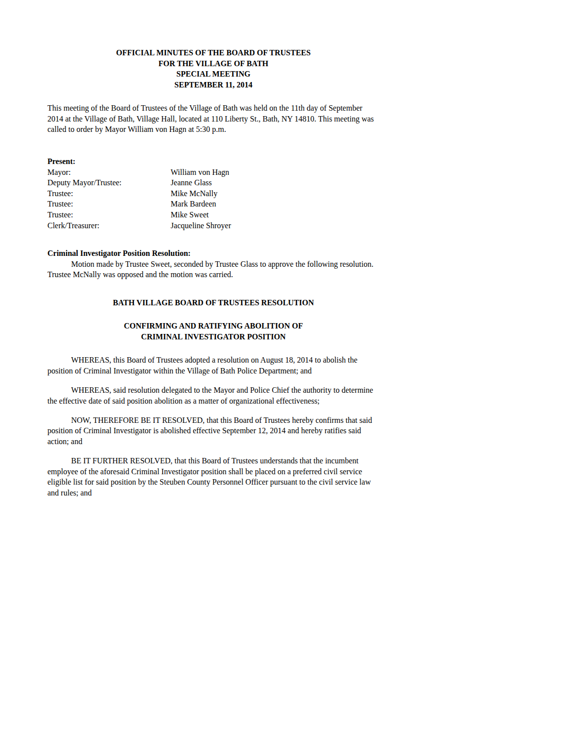OFFICIAL MINUTES OF THE BOARD OF TRUSTEES
FOR THE VILLAGE OF BATH
SPECIAL MEETING
SEPTEMBER 11, 2014
This meeting of the Board of Trustees of the Village of Bath was held on the 11th day of September 2014 at the Village of Bath, Village Hall, located at 110 Liberty St., Bath, NY 14810. This meeting was called to order by Mayor William von Hagn at 5:30 p.m.
Present:
| Mayor: | William von Hagn |
| Deputy Mayor/Trustee: | Jeanne Glass |
| Trustee: | Mike McNally |
| Trustee: | Mark Bardeen |
| Trustee: | Mike Sweet |
| Clerk/Treasurer: | Jacqueline Shroyer |
Criminal Investigator Position Resolution:
Motion made by Trustee Sweet, seconded by Trustee Glass to approve the following resolution. Trustee McNally was opposed and the motion was carried.
BATH VILLAGE BOARD OF TRUSTEES RESOLUTION
CONFIRMING AND RATIFYING ABOLITION OF
CRIMINAL INVESTIGATOR POSITION
WHEREAS, this Board of Trustees adopted a resolution on August 18, 2014 to abolish the position of Criminal Investigator within the Village of Bath Police Department; and
WHEREAS, said resolution delegated to the Mayor and Police Chief the authority to determine the effective date of said position abolition as a matter of organizational effectiveness;
NOW, THEREFORE BE IT RESOLVED, that this Board of Trustees hereby confirms that said position of Criminal Investigator is abolished effective September 12, 2014 and hereby ratifies said action; and
BE IT FURTHER RESOLVED, that this Board of Trustees understands that the incumbent employee of the aforesaid Criminal Investigator position shall be placed on a preferred civil service eligible list for said position by the Steuben County Personnel Officer pursuant to the civil service law and rules; and